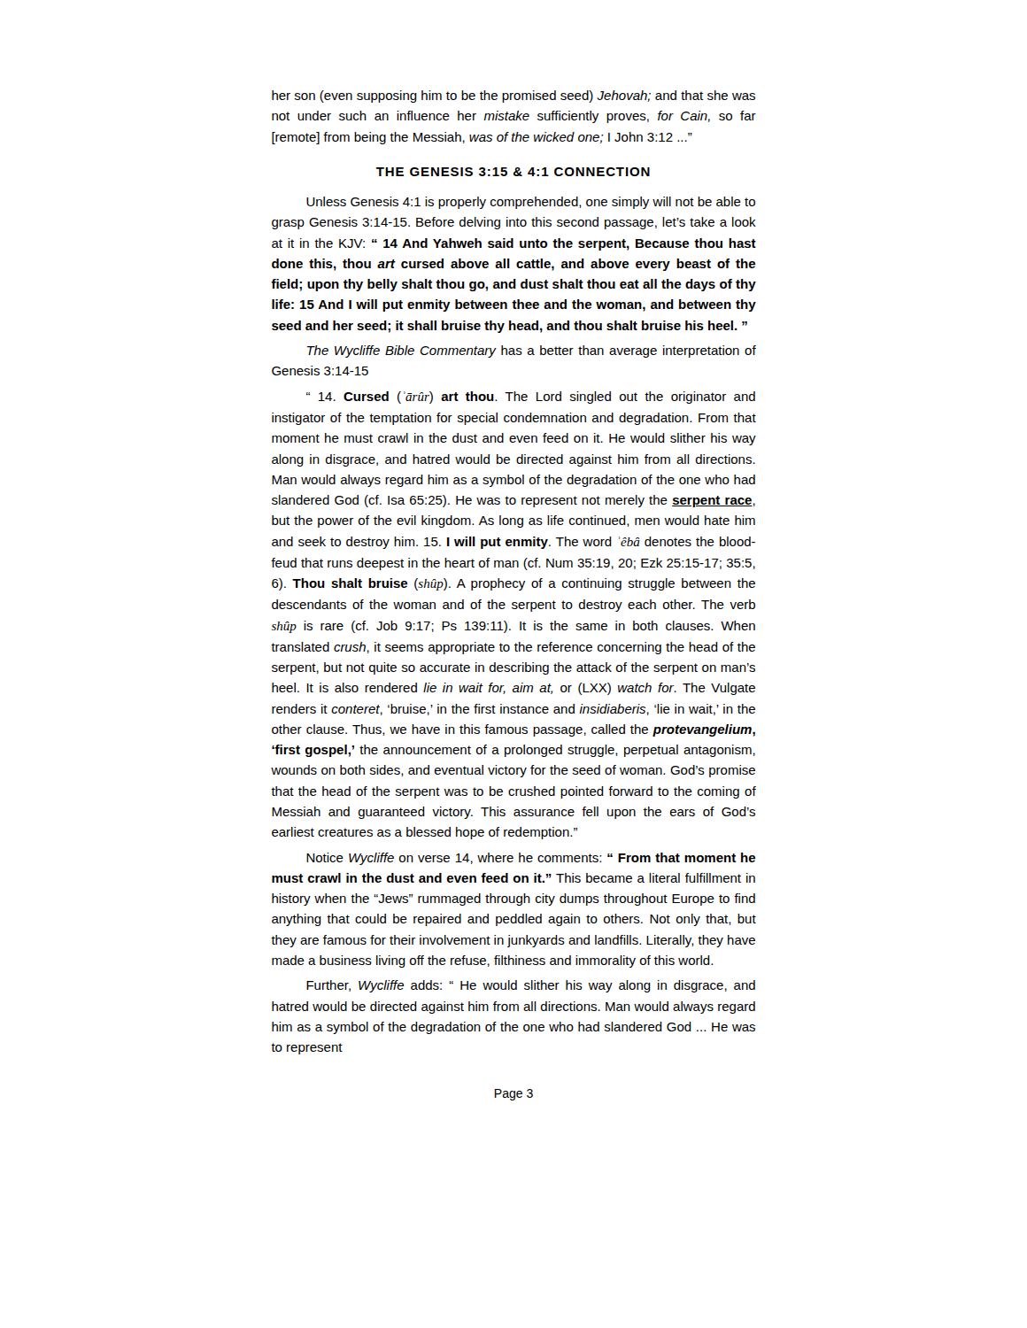her son (even supposing him to be the promised seed) Jehovah; and that she was not under such an influence her mistake sufficiently proves, for Cain, so far [remote] from being the Messiah, was of the wicked one; I John 3:12 ...”
THE GENESIS 3:15 & 4:1 CONNECTION
Unless Genesis 4:1 is properly comprehended, one simply will not be able to grasp Genesis 3:14-15. Before delving into this second passage, let’s take a look at it in the KJV: “ 14 And Yahweh said unto the serpent, Because thou hast done this, thou art cursed above all cattle, and above every beast of the field; upon thy belly shalt thou go, and dust shalt thou eat all the days of thy life: 15 And I will put enmity between thee and the woman, and between thy seed and her seed; it shall bruise thy head, and thou shalt bruise his heel. ”
The Wycliffe Bible Commentary has a better than average interpretation of Genesis 3:14-15
“ 14. Cursed (ʾārûr) art thou. The Lord singled out the originator and instigator of the temptation for special condemnation and degradation. From that moment he must crawl in the dust and even feed on it. He would slither his way along in disgrace, and hatred would be directed against him from all directions. Man would always regard him as a symbol of the degradation of the one who had slandered God (cf. Isa 65:25). He was to represent not merely the serpent race, but the power of the evil kingdom. As long as life continued, men would hate him and seek to destroy him. 15. I will put enmity. The word ʾêbâ denotes the blood-feud that runs deepest in the heart of man (cf. Num 35:19, 20; Ezk 25:15-17; 35:5, 6). Thou shalt bruise (shûp). A prophecy of a continuing struggle between the descendants of the woman and of the serpent to destroy each other. The verb shûp is rare (cf. Job 9:17; Ps 139:11). It is the same in both clauses. When translated crush, it seems appropriate to the reference concerning the head of the serpent, but not quite so accurate in describing the attack of the serpent on man’s heel. It is also rendered lie in wait for, aim at, or (LXX) watch for. The Vulgate renders it conteret, ‘bruise,’ in the first instance and insidiaberis, ‘lie in wait,’ in the other clause. Thus, we have in this famous passage, called the protevangelium, ‘first gospel,’ the announcement of a prolonged struggle, perpetual antagonism, wounds on both sides, and eventual victory for the seed of woman. God’s promise that the head of the serpent was to be crushed pointed forward to the coming of Messiah and guaranteed victory. This assurance fell upon the ears of God’s earliest creatures as a blessed hope of redemption.”
Notice Wycliffe on verse 14, where he comments: “ From that moment he must crawl in the dust and even feed on it.” This became a literal fulfillment in history when the “Jews” rummaged through city dumps throughout Europe to find anything that could be repaired and peddled again to others. Not only that, but they are famous for their involvement in junkyards and landfills. Literally, they have made a business living off the refuse, filthiness and immorality of this world.
Further, Wycliffe adds: “ He would slither his way along in disgrace, and hatred would be directed against him from all directions. Man would always regard him as a symbol of the degradation of the one who had slandered God ... He was to represent
Page 3